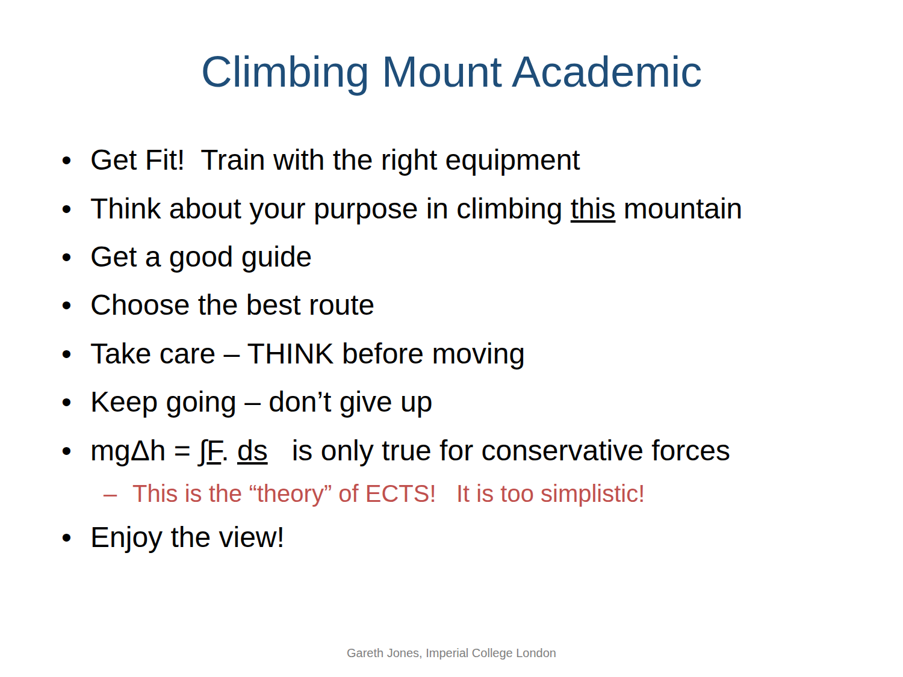Climbing Mount Academic
Get Fit! Train with the right equipment
Think about your purpose in climbing this mountain
Get a good guide
Choose the best route
Take care – THINK before moving
Keep going – don’t give up
mgΔh = ∫F. ds is only true for conservative forces
This is the “theory” of ECTS! It is too simplistic!
Enjoy the view!
Gareth Jones, Imperial College London